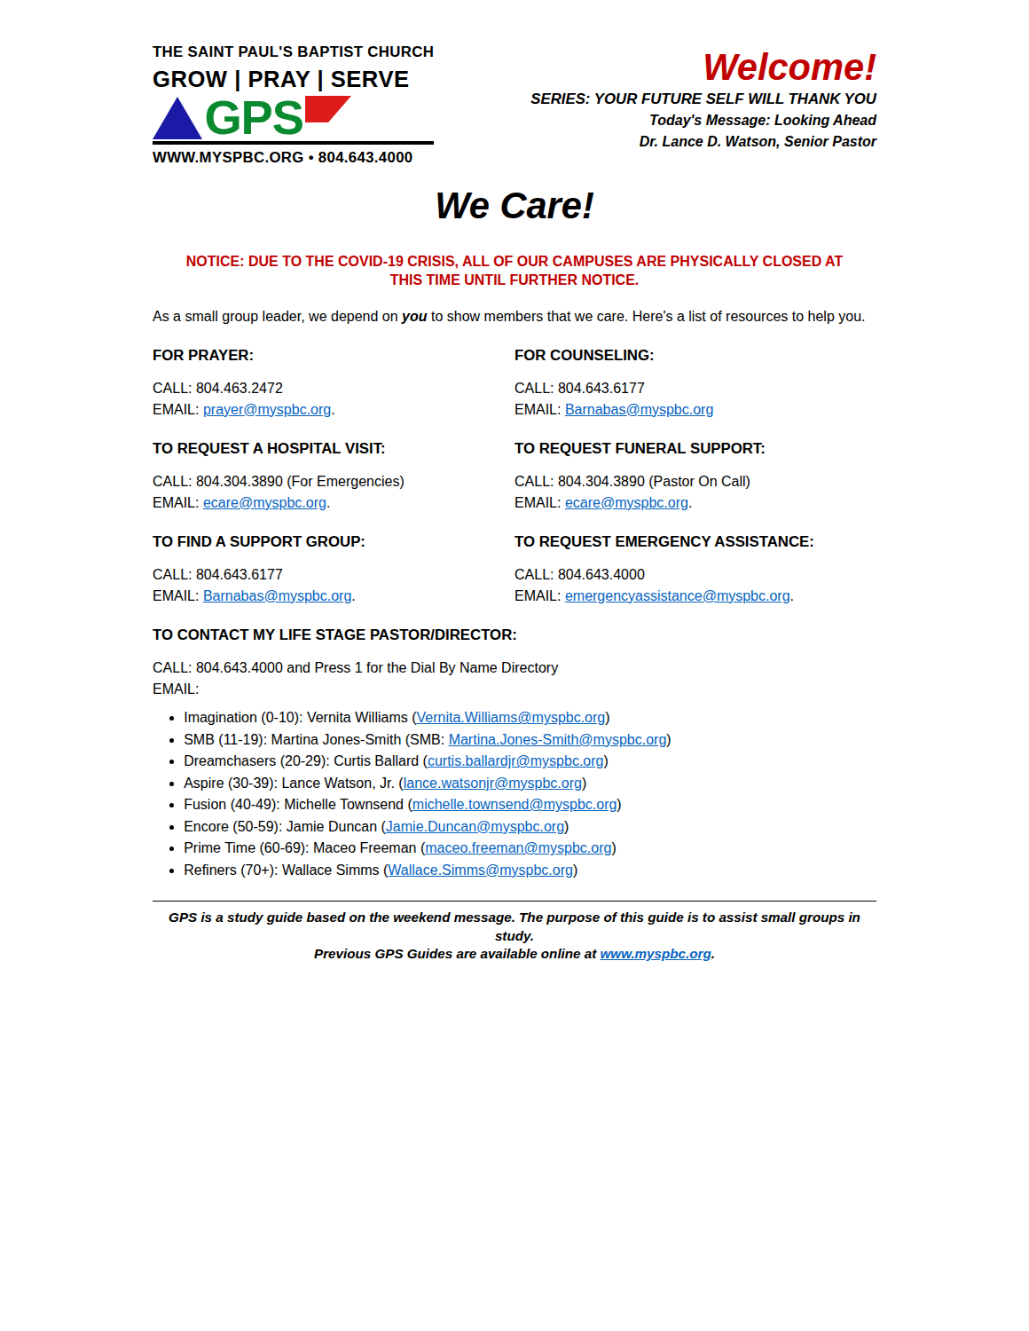THE SAINT PAUL'S BAPTIST CHURCH
GROW | PRAY | SERVE
GPS
WWW.MYSPBC.ORG • 804.643.4000
Welcome!
SERIES: YOUR FUTURE SELF WILL THANK YOU
Today's Message: Looking Ahead
Dr. Lance D. Watson, Senior Pastor
We Care!
NOTICE: DUE TO THE COVID-19 CRISIS, ALL OF OUR CAMPUSES ARE PHYSICALLY CLOSED AT THIS TIME UNTIL FURTHER NOTICE.
As a small group leader, we depend on you to show members that we care. Here's a list of resources to help you.
| For Prayer: CALL: 804.463.2472 EMAIL: prayer@myspbc.org . | For Counseling: CALL: 804.643.6177 EMAIL: Barnabas@myspbc.org |
| To Request a Hospital Visit: CALL: 804.304.3890 (For Emergencies) EMAIL: ecare@myspbc.org . | To Request Funeral Support: CALL: 804.304.3890 (Pastor On Call) EMAIL: ecare@myspbc.org . |
| To Find a Support Group: CALL: 804.643.6177 EMAIL: Barnabas@myspbc.org . | To Request Emergency Assistance: CALL: 804.643.4000 EMAIL: emergencyassistance@myspbc.org . |
To Contact My Life Stage Pastor/Director:
CALL: 804.643.4000 and Press 1 for the Dial By Name Directory
EMAIL:
Imagination (0-10): Vernita Williams (Vernita.Williams@myspbc.org)
SMB (11-19): Martina Jones-Smith (SMB: Martina.Jones-Smith@myspbc.org)
Dreamchasers (20-29): Curtis Ballard (curtis.ballardjr@myspbc.org)
Aspire (30-39): Lance Watson, Jr. (lance.watsonjr@myspbc.org)
Fusion (40-49): Michelle Townsend (michelle.townsend@myspbc.org)
Encore (50-59): Jamie Duncan (Jamie.Duncan@myspbc.org)
Prime Time (60-69): Maceo Freeman (maceo.freeman@myspbc.org)
Refiners (70+): Wallace Simms (Wallace.Simms@myspbc.org)
GPS is a study guide based on the weekend message. The purpose of this guide is to assist small groups in study.
Previous GPS Guides are available online at www.myspbc.org.